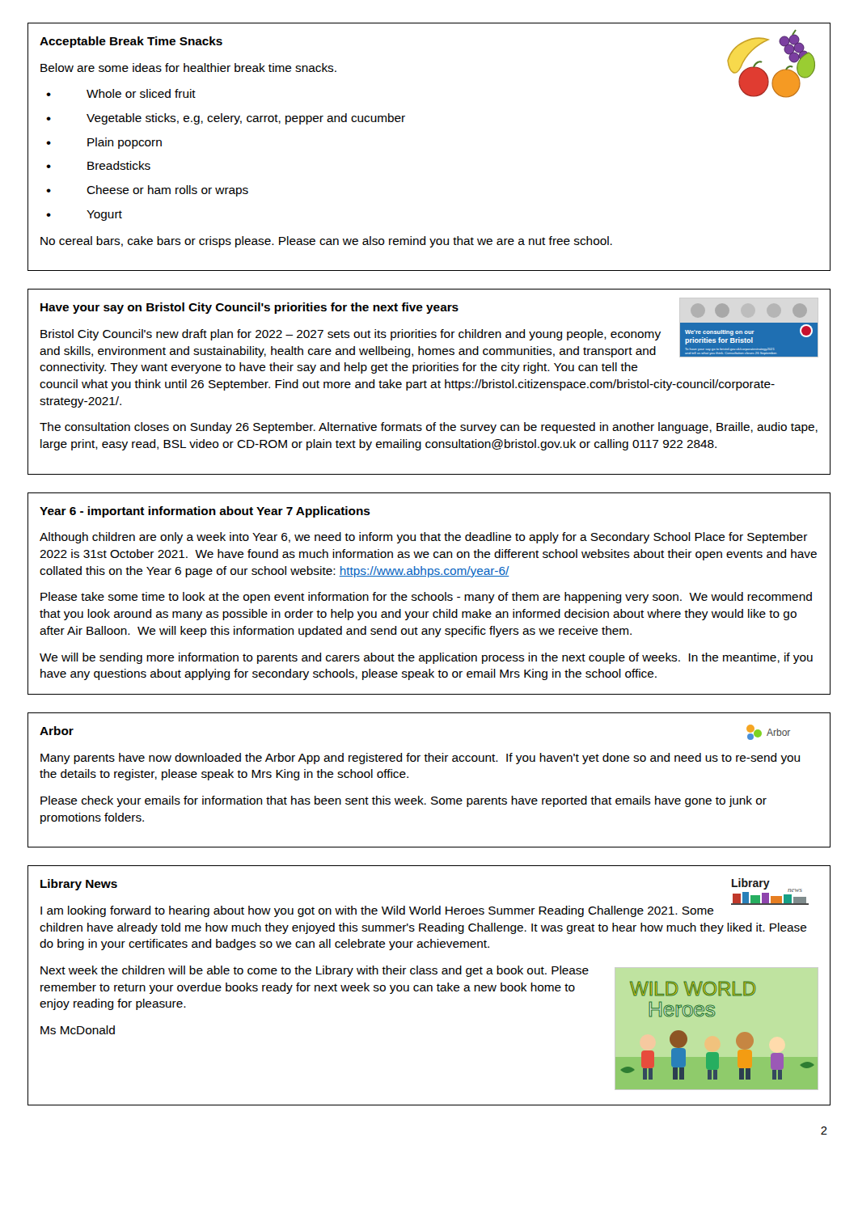Acceptable Break Time Snacks
Below are some ideas for healthier break time snacks.
Whole or sliced fruit
Vegetable sticks, e.g, celery, carrot, pepper and cucumber
Plain popcorn
Breadsticks
Cheese or ham rolls or wraps
Yogurt
No cereal bars, cake bars or crisps please. Please can we also remind you that we are a nut free school.
We're consulting on our priorities for Bristol To have your say go to bristol.gov.uk/corporatestrategy2021 and tell us what you think. Consultation closes 26 September.
Have your say on Bristol City Council's priorities for the next five years
Bristol City Council's new draft plan for 2022 – 2027 sets out its priorities for children and young people, economy and skills, environment and sustainability, health care and wellbeing, homes and communities, and transport and connectivity. They want everyone to have their say and help get the priorities for the city right. You can tell the council what you think until 26 September. Find out more and take part at https://bristol.citizenspace.com/bristol-city-council/corporate-strategy-2021/.
The consultation closes on Sunday 26 September. Alternative formats of the survey can be requested in another language, Braille, audio tape, large print, easy read, BSL video or CD-ROM or plain text by emailing consultation@bristol.gov.uk or calling 0117 922 2848.
Year 6 - important information about Year 7 Applications
Although children are only a week into Year 6, we need to inform you that the deadline to apply for a Secondary School Place for September 2022 is 31st October 2021. We have found as much information as we can on the different school websites about their open events and have collated this on the Year 6 page of our school website: https://www.abhps.com/year-6/
Please take some time to look at the open event information for the schools - many of them are happening very soon. We would recommend that you look around as many as possible in order to help you and your child make an informed decision about where they would like to go after Air Balloon. We will keep this information updated and send out any specific flyers as we receive them.
We will be sending more information to parents and carers about the application process in the next couple of weeks. In the meantime, if you have any questions about applying for secondary schools, please speak to or email Mrs King in the school office.
Arbor
Arbor
Many parents have now downloaded the Arbor App and registered for their account. If you haven't yet done so and need us to re-send you the details to register, please speak to Mrs King in the school office.
Please check your emails for information that has been sent this week. Some parents have reported that emails have gone to junk or promotions folders.
Library news
Library News
I am looking forward to hearing about how you got on with the Wild World Heroes Summer Reading Challenge 2021. Some children have already told me how much they enjoyed this summer's Reading Challenge. It was great to hear how much they liked it. Please do bring in your certificates and badges so we can all celebrate your achievement.
WILD WORLD Heroes
Next week the children will be able to come to the Library with their class and get a book out. Please remember to return your overdue books ready for next week so you can take a new book home to enjoy reading for pleasure.
Ms McDonald
2